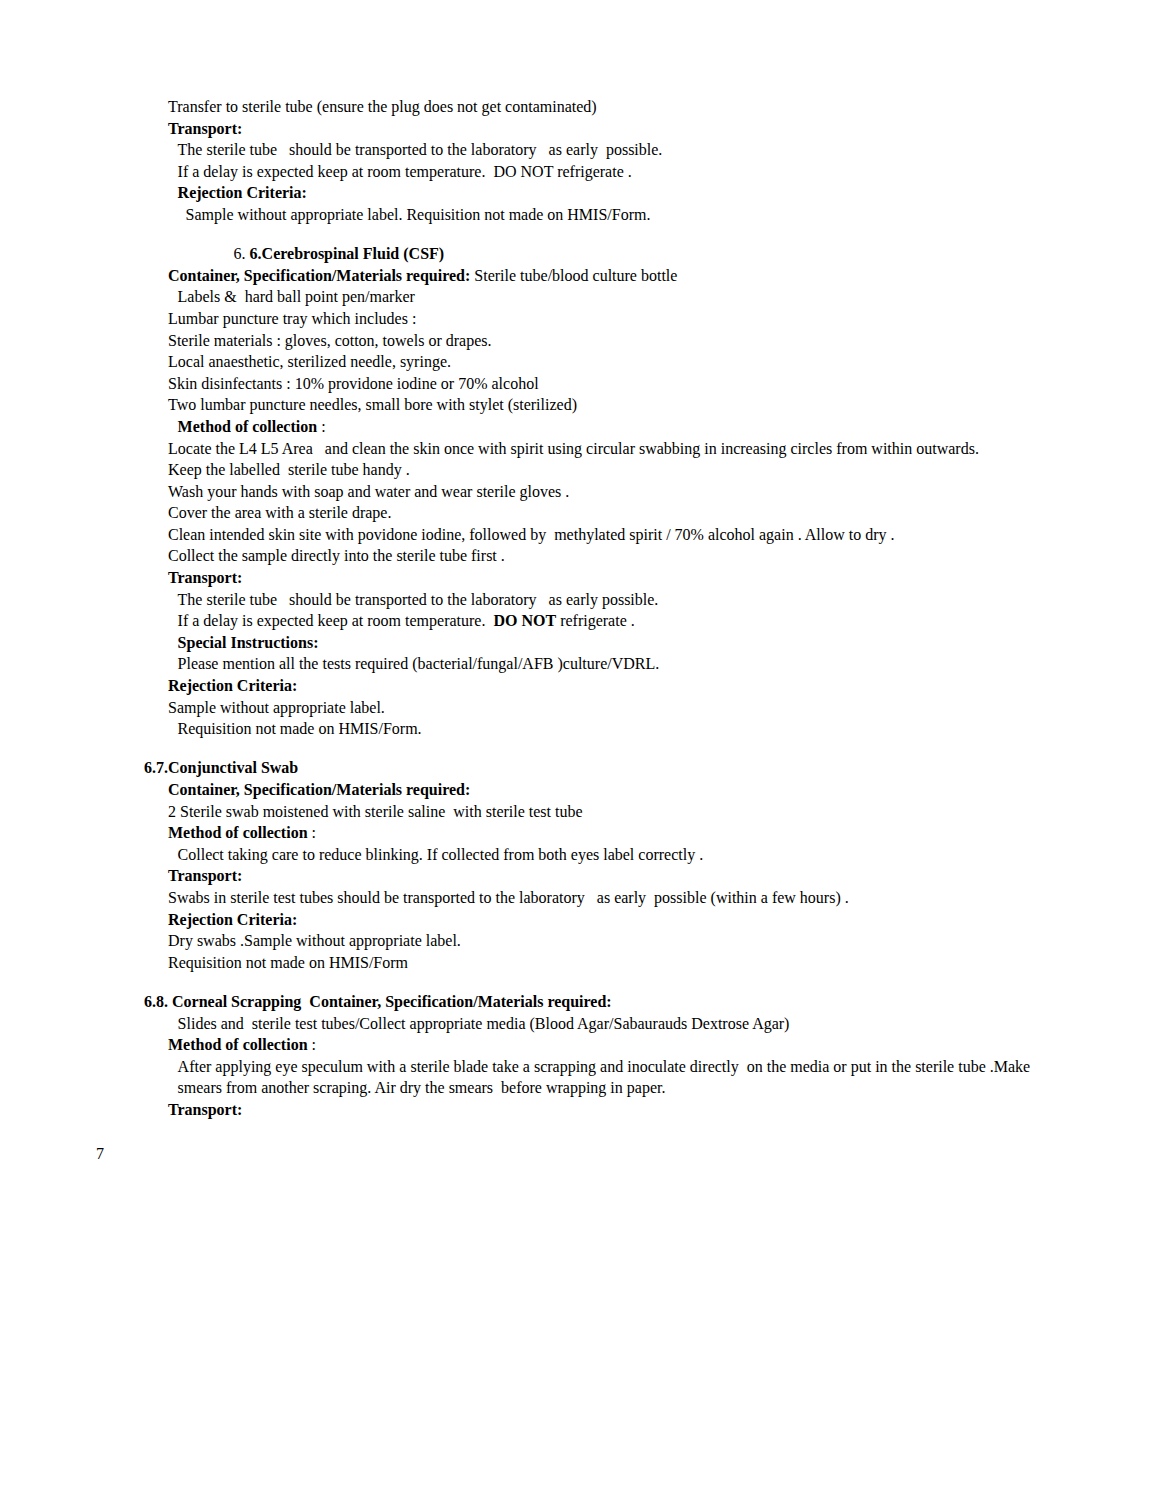Transfer to sterile tube (ensure the plug does not get contaminated)
Transport:
The sterile tube should be transported to the laboratory as early possible.
If a delay is expected keep at room temperature. DO NOT refrigerate .
Rejection Criteria:
Sample without appropriate label. Requisition not made on HMIS/Form.
6.Cerebrospinal Fluid (CSF)
Container, Specification/Materials required: Sterile tube/blood culture bottle
Labels & hard ball point pen/marker
Lumbar puncture tray which includes :
Sterile materials : gloves, cotton, towels or drapes.
Local anaesthetic, sterilized needle, syringe.
Skin disinfectants : 10% providone iodine or 70% alcohol
Two lumbar puncture needles, small bore with stylet (sterilized)
Method of collection :
Locate the L4 L5 Area and clean the skin once with spirit using circular swabbing in increasing circles from within outwards.
Keep the labelled sterile tube handy .
Wash your hands with soap and water and wear sterile gloves .
Cover the area with a sterile drape.
Clean intended skin site with povidone iodine, followed by methylated spirit / 70% alcohol again . Allow to dry .
Collect the sample directly into the sterile tube first .
Transport:
The sterile tube should be transported to the laboratory as early possible.
If a delay is expected keep at room temperature. DO NOT refrigerate .
Special Instructions:
Please mention all the tests required (bacterial/fungal/AFB )culture/VDRL.
Rejection Criteria:
Sample without appropriate label.
Requisition not made on HMIS/Form.
6.7.Conjunctival Swab
Container, Specification/Materials required:
2 Sterile swab moistened with sterile saline with sterile test tube
Method of collection :
Collect taking care to reduce blinking. If collected from both eyes label correctly .
Transport:
Swabs in sterile test tubes should be transported to the laboratory as early possible (within a few hours) .
Rejection Criteria:
Dry swabs .Sample without appropriate label.
Requisition not made on HMIS/Form
6.8. Corneal Scrapping Container, Specification/Materials required:
Slides and sterile test tubes/Collect appropriate media (Blood Agar/Sabaurauds Dextrose Agar)
Method of collection :
After applying eye speculum with a sterile blade take a scrapping and inoculate directly on the media or put in the sterile tube .Make smears from another scraping. Air dry the smears before wrapping in paper.
Transport:
7